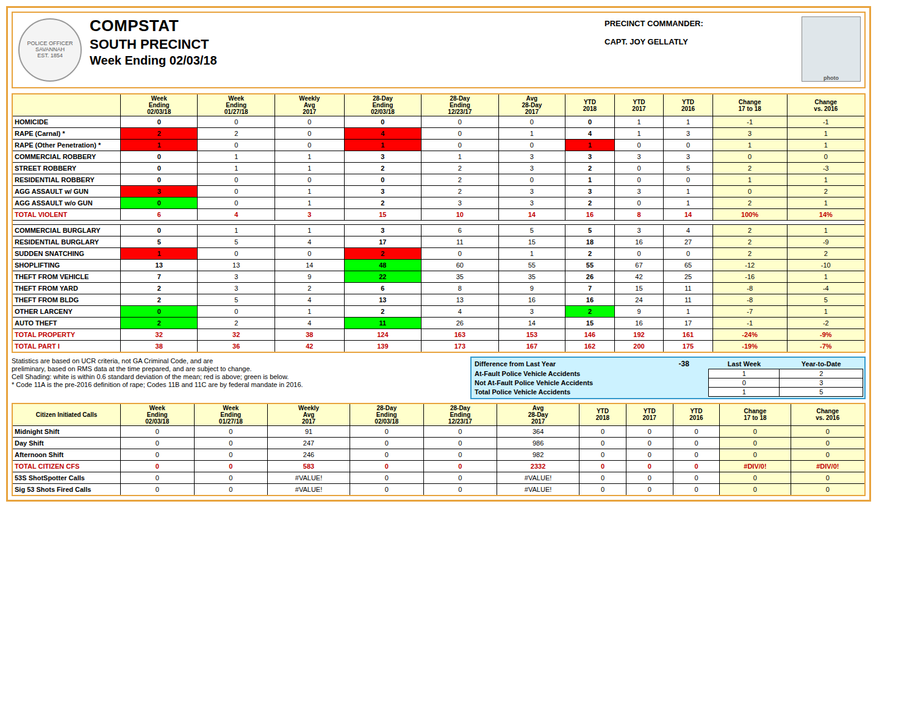POLICE OFFICER
SAVANNAH
EST. 1854
COMPSTAT
SOUTH PRECINCT
Week Ending 02/03/18
PRECINCT COMMANDER:
CAPT. JOY GELLATLY
photo
| | Week Ending 02/03/18 | Week Ending 01/27/18 | Weekly Avg 2017 | 28-Day Ending 02/03/18 | 28-Day Ending 12/23/17 | Avg 28-Day 2017 | YTD 2018 | YTD 2017 | YTD 2016 | Change 17 to 18 | Change vs. 2016 |
| --- | --- | --- | --- | --- | --- | --- | --- | --- | --- | --- | --- |
| HOMICIDE | 0 | 0 | 0 | 0 | 0 | 0 | 0 | 1 | 1 | -1 | -1 |
| RAPE (Carnal) * | 2 | 2 | 0 | 4 | 0 | 1 | 4 | 1 | 3 | 3 | 1 |
| RAPE (Other Penetration) * | 1 | 0 | 0 | 1 | 0 | 0 | 1 | 0 | 0 | 1 | 1 |
| COMMERCIAL ROBBERY | 0 | 1 | 1 | 3 | 1 | 3 | 3 | 3 | 3 | 0 | 0 |
| STREET ROBBERY | 0 | 1 | 1 | 2 | 2 | 3 | 2 | 0 | 5 | 2 | -3 |
| RESIDENTIAL ROBBERY | 0 | 0 | 0 | 0 | 2 | 0 | 1 | 0 | 0 | 1 | 1 |
| AGG ASSAULT w/ GUN | 3 | 0 | 1 | 3 | 2 | 3 | 3 | 3 | 1 | 0 | 2 |
| AGG ASSAULT w/o GUN | 0 | 0 | 1 | 2 | 3 | 3 | 2 | 0 | 1 | 2 | 1 |
| TOTAL VIOLENT | 6 | 4 | 3 | 15 | 10 | 14 | 16 | 8 | 14 | 100% | 14% |
| COMMERCIAL BURGLARY | 0 | 1 | 1 | 3 | 6 | 5 | 5 | 3 | 4 | 2 | 1 |
| RESIDENTIAL BURGLARY | 5 | 5 | 4 | 17 | 11 | 15 | 18 | 16 | 27 | 2 | -9 |
| SUDDEN SNATCHING | 1 | 0 | 0 | 2 | 0 | 1 | 2 | 0 | 0 | 2 | 2 |
| SHOPLIFTING | 13 | 13 | 14 | 48 | 60 | 55 | 55 | 67 | 65 | -12 | -10 |
| THEFT FROM VEHICLE | 7 | 3 | 9 | 22 | 35 | 35 | 26 | 42 | 25 | -16 | 1 |
| THEFT FROM YARD | 2 | 3 | 2 | 6 | 8 | 9 | 7 | 15 | 11 | -8 | -4 |
| THEFT FROM BLDG | 2 | 5 | 4 | 13 | 13 | 16 | 16 | 24 | 11 | -8 | 5 |
| OTHER LARCENY | 0 | 0 | 1 | 2 | 4 | 3 | 2 | 9 | 1 | -7 | 1 |
| AUTO THEFT | 2 | 2 | 4 | 11 | 26 | 14 | 15 | 16 | 17 | -1 | -2 |
| TOTAL PROPERTY | 32 | 32 | 38 | 124 | 163 | 153 | 146 | 192 | 161 | -24% | -9% |
| TOTAL PART I | 38 | 36 | 42 | 139 | 173 | 167 | 162 | 200 | 175 | -19% | -7% |
Statistics are based on UCR criteria, not GA Criminal Code, and are
preliminary, based on RMS data at the time prepared, and are subject to change.
Cell Shading: white is within 0.6 standard deviation of the mean; red is above; green is below.
* Code 11A is the pre-2016 definition of rape; Codes 11B and 11C are by federal mandate in 2016.
| Difference from Last Year | -38 | | Last Week | Year-to-Date |
| At-Fault Police Vehicle Accidents | 1 | 2 |
| Not At-Fault Police Vehicle Accidents | 0 | 3 |
| Total Police Vehicle Accidents | 1 | 5 |
| Citizen Initiated Calls | Week Ending 02/03/18 | Week Ending 01/27/18 | Weekly Avg 2017 | 28-Day Ending 02/03/18 | 28-Day Ending 12/23/17 | Avg 28-Day 2017 | YTD 2018 | YTD 2017 | YTD 2016 | Change 17 to 18 | Change vs. 2016 |
| --- | --- | --- | --- | --- | --- | --- | --- | --- | --- | --- | --- |
| Midnight Shift | 0 | 0 | 91 | 0 | 0 | 364 | 0 | 0 | 0 | 0 | 0 |
| Day Shift | 0 | 0 | 247 | 0 | 0 | 986 | 0 | 0 | 0 | 0 | 0 |
| Afternoon Shift | 0 | 0 | 246 | 0 | 0 | 982 | 0 | 0 | 0 | 0 | 0 |
| TOTAL CITIZEN CFS | 0 | 0 | 583 | 0 | 0 | 2332 | 0 | 0 | 0 | #DIV/0! | #DIV/0! |
| 53S ShotSpotter Calls | 0 | 0 | #VALUE! | 0 | 0 | #VALUE! | 0 | 0 | 0 | 0 | 0 |
| Sig 53 Shots Fired Calls | 0 | 0 | #VALUE! | 0 | 0 | #VALUE! | 0 | 0 | 0 | 0 | 0 |